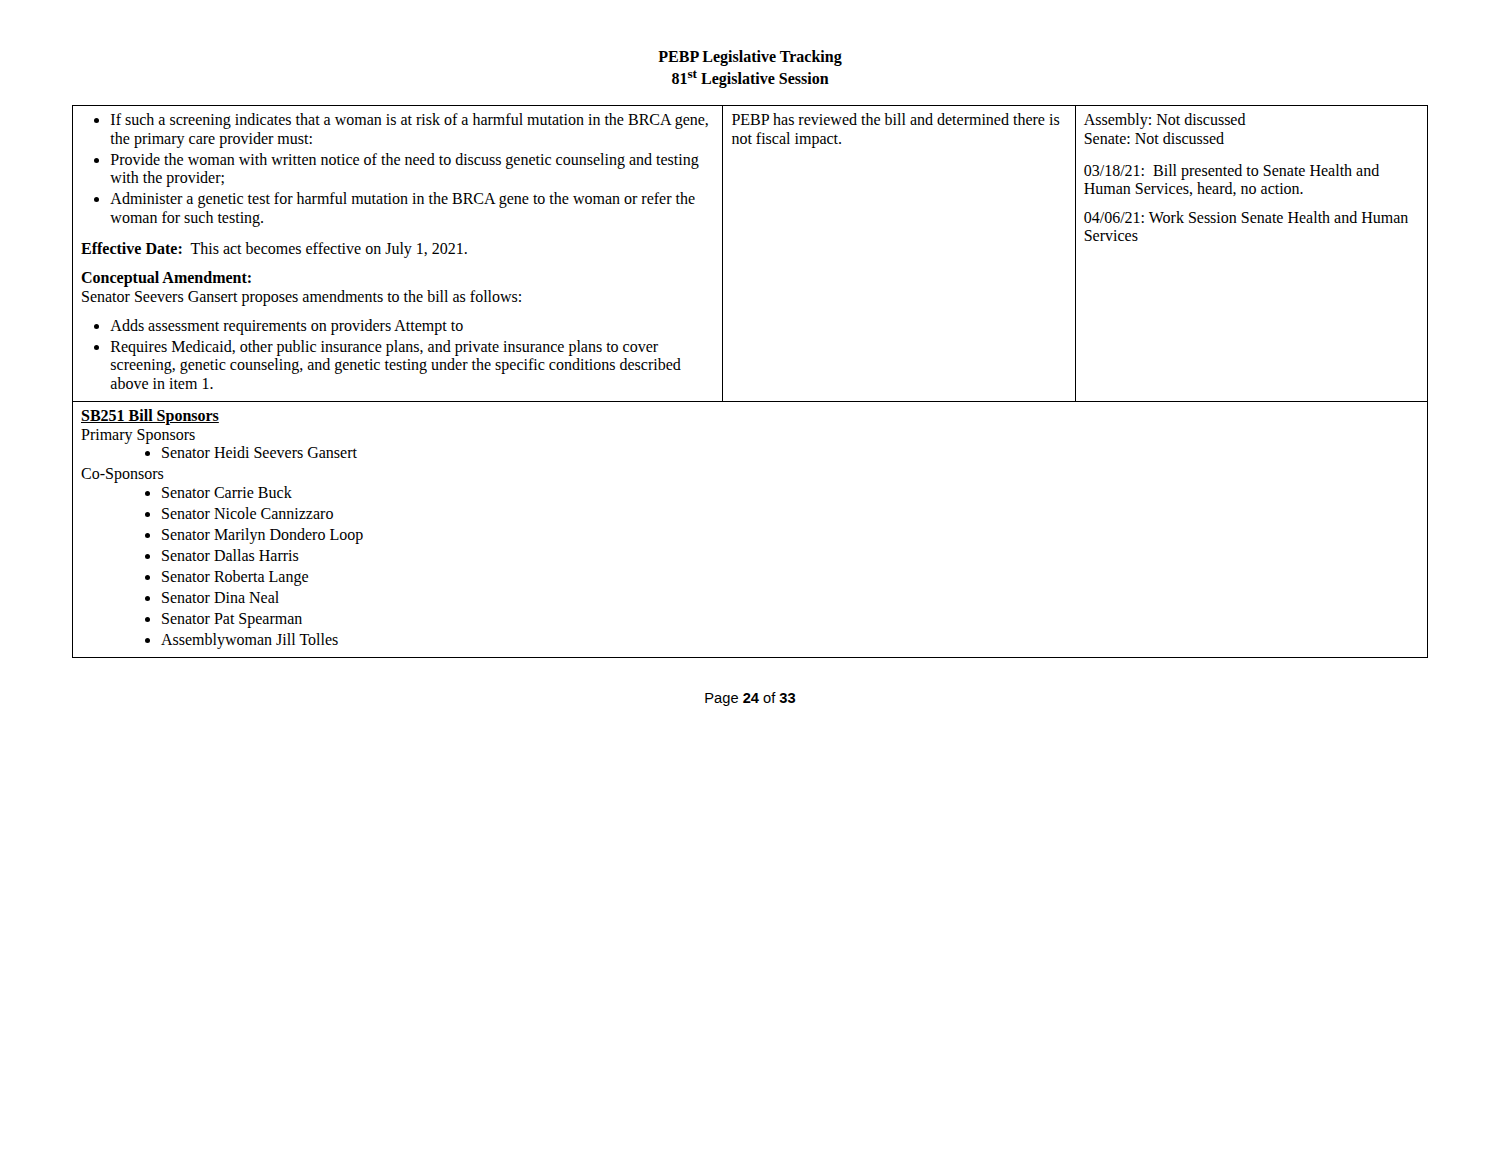PEBP Legislative Tracking
81st Legislative Session
| If such a screening indicates that a woman is at risk of a harmful mutation in the BRCA gene, the primary care provider must: Provide the woman with written notice of the need to discuss genetic counseling and testing with the provider; Administer a genetic test for harmful mutation in the BRCA gene to the woman or refer the woman for such testing. Effective Date: This act becomes effective on July 1, 2021. Conceptual Amendment: Senator Seevers Gansert proposes amendments to the bill as follows: Adds assessment requirements on providers Attempt to Requires Medicaid, other public insurance plans, and private insurance plans to cover screening, genetic counseling, and genetic testing under the specific conditions described above in item 1. | PEBP has reviewed the bill and determined there is not fiscal impact. | Assembly: Not discussed Senate: Not discussed 03/18/21: Bill presented to Senate Health and Human Services, heard, no action. 04/06/21: Work Session Senate Health and Human Services |
| SB251 Bill Sponsors Primary Sponsors Senator Heidi Seevers Gansert Co-Sponsors Senator Carrie Buck Senator Nicole Cannizzaro Senator Marilyn Dondero Loop Senator Dallas Harris Senator Roberta Lange Senator Dina Neal Senator Pat Spearman Assemblywoman Jill Tolles |
Page 24 of 33